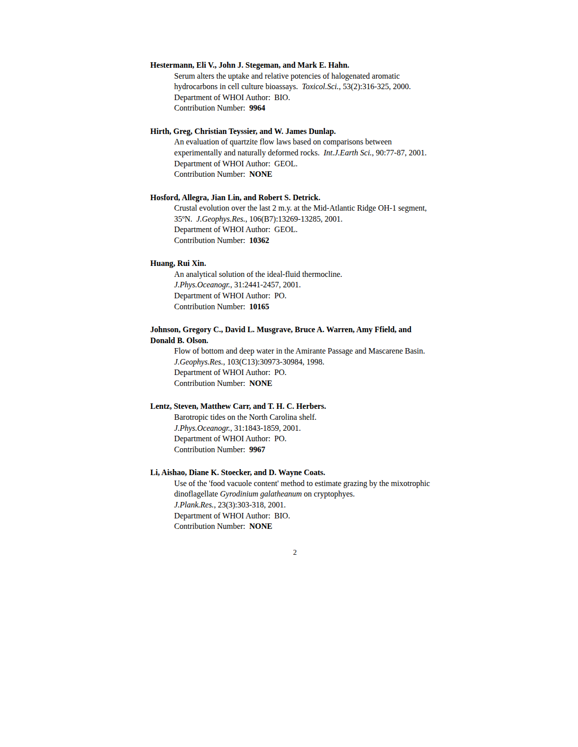Hestermann, Eli V., John J. Stegeman, and Mark E. Hahn.
Serum alters the uptake and relative potencies of halogenated aromatic
hydrocarbons in cell culture bioassays. Toxicol.Sci., 53(2):316-325, 2000.
Department of WHOI Author: BIO.
Contribution Number: 9964
Hirth, Greg, Christian Teyssier, and W. James Dunlap.
An evaluation of quartzite flow laws based on comparisons between
experimentally and naturally deformed rocks. Int.J.Earth Sci., 90:77-87, 2001.
Department of WHOI Author: GEOL.
Contribution Number: NONE
Hosford, Allegra, Jian Lin, and Robert S. Detrick.
Crustal evolution over the last 2 m.y. at the Mid-Atlantic Ridge OH-1 segment,
35ºN. J.Geophys.Res., 106(B7):13269-13285, 2001.
Department of WHOI Author: GEOL.
Contribution Number: 10362
Huang, Rui Xin.
An analytical solution of the ideal-fluid thermocline.
J.Phys.Oceanogr., 31:2441-2457, 2001.
Department of WHOI Author: PO.
Contribution Number: 10165
Johnson, Gregory C., David L. Musgrave, Bruce A. Warren, Amy Ffield, and
Donald B. Olson.
Flow of bottom and deep water in the Amirante Passage and Mascarene Basin.
J.Geophys.Res., 103(C13):30973-30984, 1998.
Department of WHOI Author: PO.
Contribution Number: NONE
Lentz, Steven, Matthew Carr, and T. H. C. Herbers.
Barotropic tides on the North Carolina shelf.
J.Phys.Oceanogr., 31:1843-1859, 2001.
Department of WHOI Author: PO.
Contribution Number: 9967
Li, Aishao, Diane K. Stoecker, and D. Wayne Coats.
Use of the 'food vacuole content' method to estimate grazing by the mixotrophic
dinoflagellate Gyrodinium galatheanum on cryptophyes.
J.Plank.Res., 23(3):303-318, 2001.
Department of WHOI Author: BIO.
Contribution Number: NONE
2